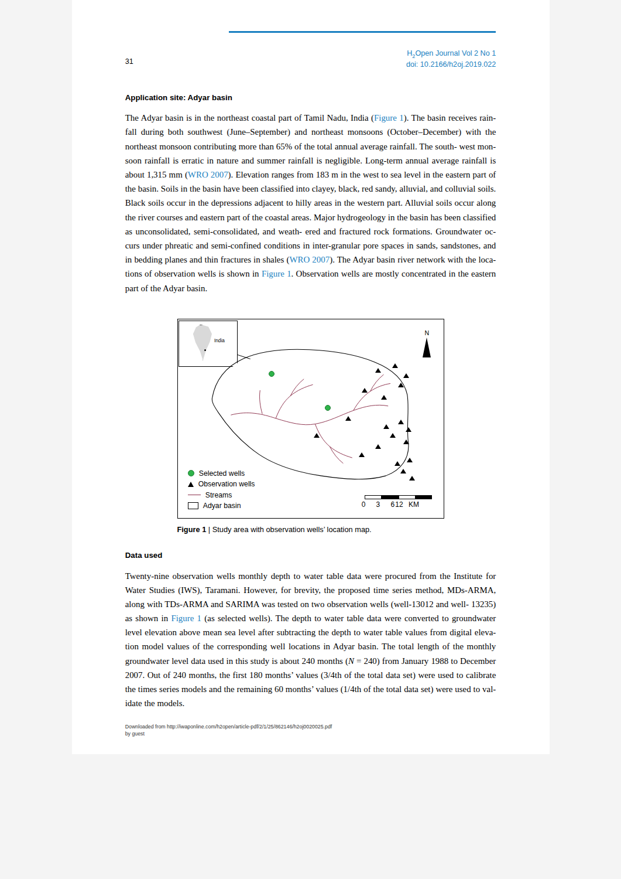31
H2Open Journal Vol 2 No 1 doi: 10.2166/h2oj.2019.022
Application site: Adyar basin
The Adyar basin is in the northeast coastal part of Tamil Nadu, India (Figure 1). The basin receives rainfall during both southwest (June–September) and northeast monsoons (October–December) with the northeast monsoon contributing more than 65% of the total annual average rainfall. The south- west monsoon rainfall is erratic in nature and summer rainfall is negligible. Long-term annual average rainfall is about 1,315 mm (WRO 2007). Elevation ranges from 183 m in the west to sea level in the eastern part of the basin. Soils in the basin have been classified into clayey, black, red sandy, alluvial, and colluvial soils. Black soils occur in the depressions adjacent to hilly areas in the western part. Alluvial soils occur along the river courses and eastern part of the coastal areas. Major hydrogeology in the basin has been classified as unconsolidated, semi-consolidated, and weath- ered and fractured rock formations. Groundwater occurs under phreatic and semi-confined conditions in inter-granular pore spaces in sands, sandstones, and in bedding planes and thin fractures in shales (WRO 2007). The Adyar basin river network with the locations of observation wells is shown in Figure 1. Observation wells are mostly concentrated in the eastern part of the Adyar basin.
India
N
Selected wells
Observation wells
Streams
Adyar basin
03612 KM
Figure 1 | Study area with observation wells’ location map.
Data used
Twenty-nine observation wells monthly depth to water table data were procured from the Institute for Water Studies (IWS), Taramani. However, for brevity, the proposed time series method, MDs-ARMA, along with TDs-ARMA and SARIMA was tested on two observation wells (well-13012 and well- 13235) as shown in Figure 1 (as selected wells). The depth to water table data were converted to groundwater level elevation above mean sea level after subtracting the depth to water table values from digital elevation model values of the corresponding well locations in Adyar basin. The total length of the monthly groundwater level data used in this study is about 240 months (N = 240) from January 1988 to December 2007. Out of 240 months, the first 180 months’ values (3/4th of the total data set) were used to calibrate the times series models and the remaining 60 months’ values (1/4th of the total data set) were used to validate the models.
Downloaded from http://iwaponline.com/h2open/article-pdf/2/1/25/862146/h2oj0020025.pdf
by guest